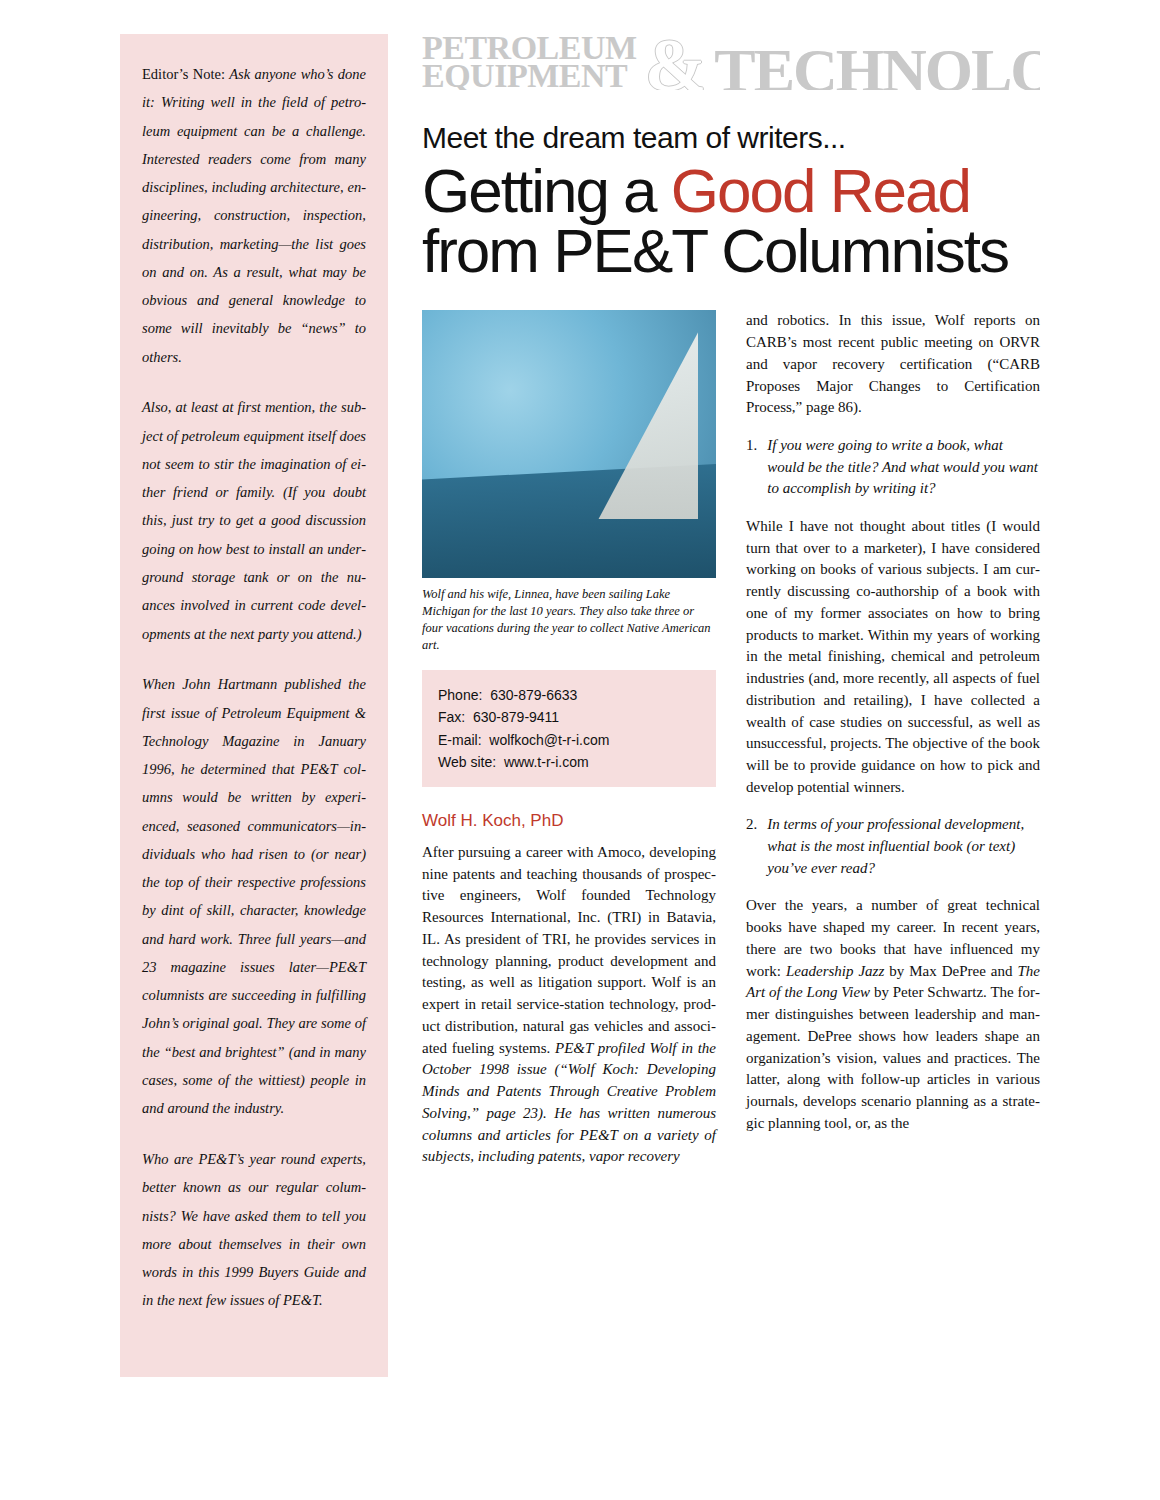Editor’s Note: Ask anyone who’s done it: Writing well in the field of petroleum equipment can be a challenge. Interested readers come from many disciplines, including architecture, engineering, construction, inspection, distribution, marketing—the list goes on and on. As a result, what may be obvious and general knowledge to some will inevitably be “news” to others.
Also, at least at first mention, the subject of petroleum equipment itself does not seem to stir the imagination of either friend or family. (If you doubt this, just try to get a good discussion going on how best to install an underground storage tank or on the nuances involved in current code developments at the next party you attend.)
When John Hartmann published the first issue of Petroleum Equipment & Technology Magazine in January 1996, he determined that PE&T columns would be written by experienced, seasoned communicators—individuals who had risen to (or near) the top of their respective professions by dint of skill, character, knowledge and hard work. Three full years—and 23 magazine issues later—PE&T columnists are succeeding in fulfilling John’s original goal. They are some of the “best and brightest” (and in many cases, some of the wittiest) people in and around the industry.
Who are PE&T’s year round experts, better known as our regular columnists? We have asked them to tell you more about themselves in their own words in this 1999 Buyers Guide and in the next few issues of PE&T.
Petroleum Equipment
&
Technology
Meet the dream team of writers...
Getting a Good Read
from PE&T Columnists
Wolf and his wife, Linnea, have been sailing Lake Michigan for the last 10 years. They also take three or four vacations during the year to collect Native American art.
Phone: 630-879-6633
Fax: 630-879-9411
E-mail: wolfkoch@t-r-i.com
Web site: www.t-r-i.com
Wolf H. Koch, PhD
After pursuing a career with Amoco, developing nine patents and teaching thousands of prospective engineers, Wolf founded Technology Resources International, Inc. (TRI) in Batavia, IL. As president of TRI, he provides services in technology planning, product development and testing, as well as litigation support. Wolf is an expert in retail service-station technology, product distribution, natural gas vehicles and associated fueling systems. PE&T profiled Wolf in the October 1998 issue (“Wolf Koch: Developing Minds and Patents Through Creative Problem Solving,” page 23). He has written numerous columns and articles for PE&T on a variety of subjects, including patents, vapor recovery
and robotics. In this issue, Wolf reports on CARB’s most recent public meeting on ORVR and vapor recovery certification (“CARB Proposes Major Changes to Certification Process,” page 86).
1.
If you were going to write a book, what would be the title? And what would you want to accomplish by writing it?
While I have not thought about titles (I would turn that over to a marketer), I have considered working on books of various subjects. I am currently discussing co-authorship of a book with one of my former associates on how to bring products to market. Within my years of working in the metal finishing, chemical and petroleum industries (and, more recently, all aspects of fuel distribution and retailing), I have collected a wealth of case studies on successful, as well as unsuccessful, projects. The objective of the book will be to provide guidance on how to pick and develop potential winners.
2.
In terms of your professional development, what is the most influential book (or text) you’ve ever read?
Over the years, a number of great technical books have shaped my career. In recent years, there are two books that have influenced my work: Leadership Jazz by Max DePree and The Art of the Long View by Peter Schwartz. The former distinguishes between leadership and management. DePree shows how leaders shape an organization’s vision, values and practices. The latter, along with follow-up articles in various journals, develops scenario planning as a strategic planning tool, or, as the